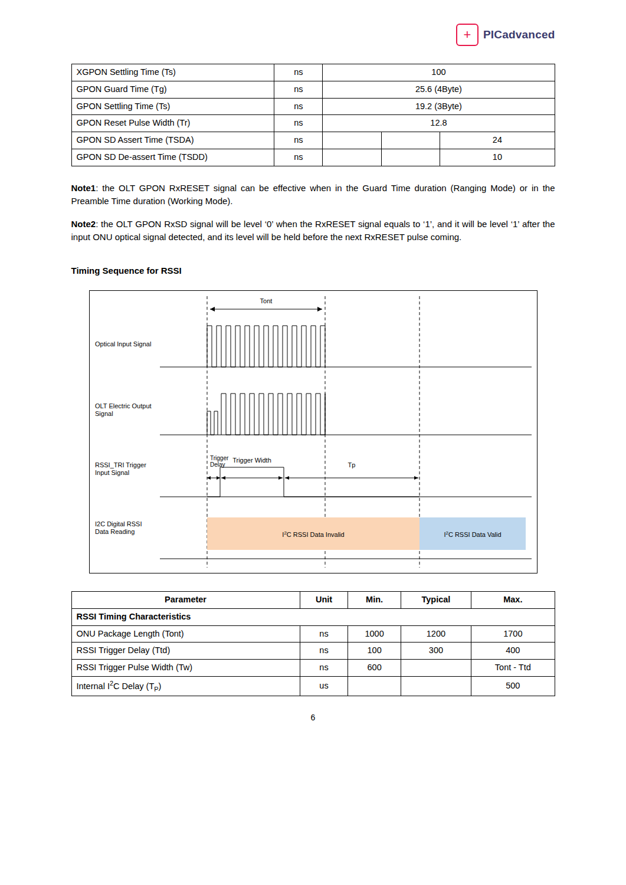+
PICadvanced
| XGPON Settling Time (Ts) | ns | 100 |
| GPON Guard Time (Tg) | ns | 25.6 (4Byte) |
| GPON Settling Time (Ts) | ns | 19.2 (3Byte) |
| GPON Reset Pulse Width (Tr) | ns | 12.8 |
| GPON SD Assert Time (TSDA) | ns | | | 24 |
| GPON SD De-assert Time (TSDD) | ns | | | 10 |
Note1: the OLT GPON RxRESET signal can be effective when in the Guard Time duration (Ranging Mode) or in the Preamble Time duration (Working Mode).
Note2: the OLT GPON RxSD signal will be level ‘0’ when the RxRESET signal equals to ‘1’, and it will be level ‘1’ after the input ONU optical signal detected, and its level will be held before the next RxRESET pulse coming.
Timing Sequence for RSSI
Tont Optical Input Signal OLT Electric Output Signal RSSI_TRI Trigger Input Signal Trigger Delay Trigger Width Tp I2C Digital RSSI Data Reading I2C RSSI Data Invalid I2C RSSI Data Valid
| Parameter | Unit | Min. | Typical | Max. |
| --- | --- | --- | --- | --- |
| RSSI Timing Characteristics |
| ONU Package Length (Tont) | ns | 1000 | 1200 | 1700 |
| RSSI Trigger Delay (Ttd) | ns | 100 | 300 | 400 |
| RSSI Trigger Pulse Width (Tw) | ns | 600 | | Tont - Ttd |
| Internal I 2 C Delay (T P ) | us | | | 500 |
6